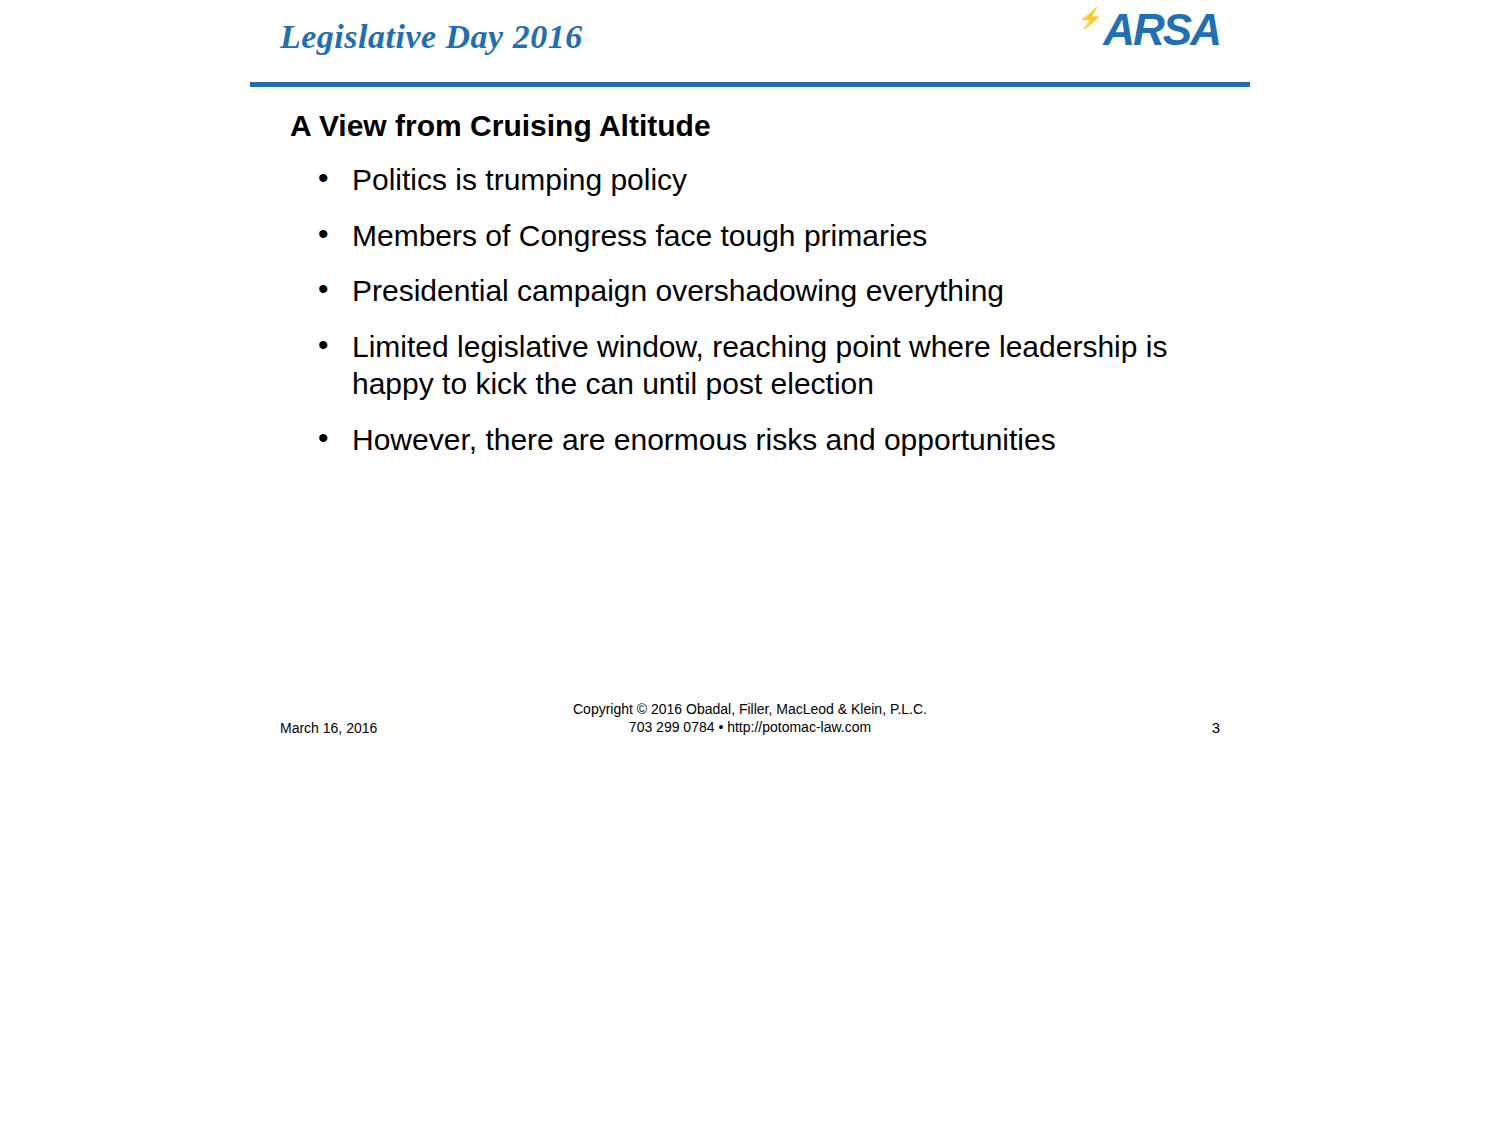Legislative Day 2016
⚡ARSA
A View from Cruising Altitude
Politics is trumping policy
Members of Congress face tough primaries
Presidential campaign overshadowing everything
Limited legislative window, reaching point where leadership is happy to kick the can until post election
However, there are enormous risks and opportunities
March 16, 2016
Copyright © 2016 Obadal, Filler, MacLeod & Klein, P.L.C.
703 299 0784 • http://potomac-law.com
3